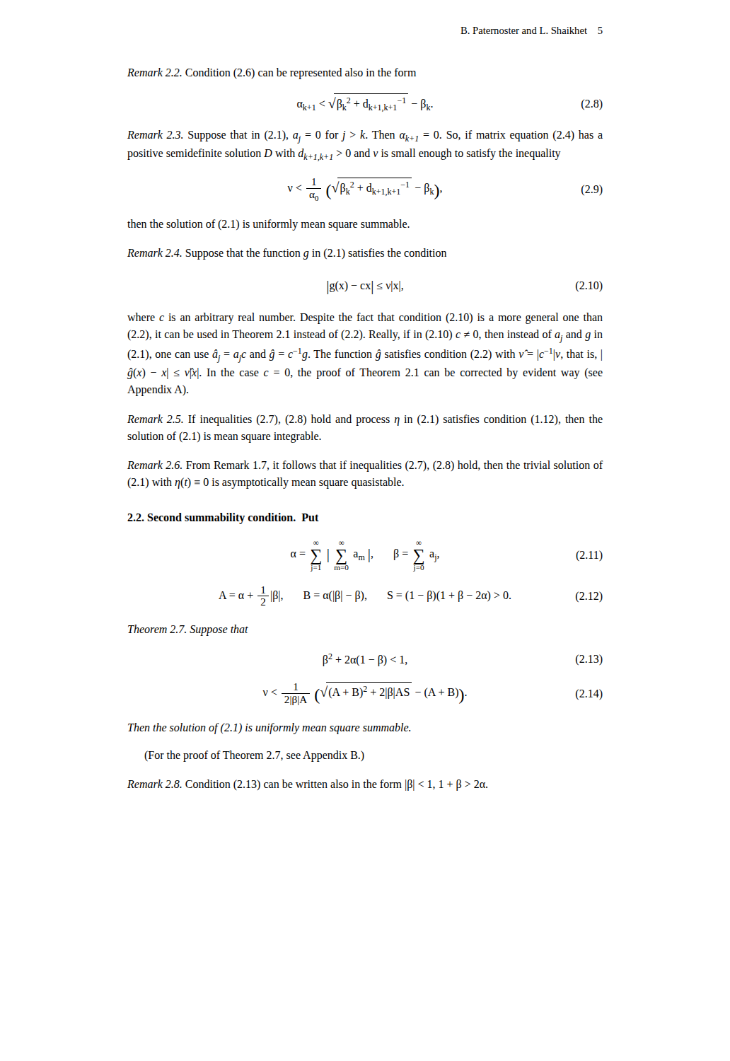B. Paternoster and L. Shaikhet 5
Remark 2.2. Condition (2.6) can be represented also in the form
αk+1 < βk 2 + dk+1,k+1−1 − βk. (2.8)
Remark 2.3. Suppose that in (2.1), aj = 0 for j > k. Then αk+1 = 0. So, if matrix equation (2.4) has a positive semidefinite solution D with dk+1,k+1 > 0 and ν is small enough to satisfy the inequality
ν < 1 α0 (βk 2 + dk+1,k+1−1 − βk), (2.9)
then the solution of (2.1) is uniformly mean square summable.
Remark 2.4. Suppose that the function g in (2.1) satisfies the condition
|g(x) − cx| ≤ ν|x|, (2.10)
where c is an arbitrary real number. Despite the fact that condition (2.10) is a more general one than (2.2), it can be used in Theorem 2.1 instead of (2.2). Really, if in (2.10) c ≠ 0, then instead of aj and g in (2.1), one can use âj = ajc and ĝ = c−1 g. The function ĝ satisfies condition (2.2) with ν̂ = |c−1|ν, that is, |ĝ(x) − x| ≤ ν̂|x|. In the case c = 0, the proof of Theorem 2.1 can be corrected by evident way (see Appendix A).
Remark 2.5. If inequalities (2.7), (2.8) hold and process η in (2.1) satisfies condition (1.12), then the solution of (2.1) is mean square integrable.
Remark 2.6. From Remark 1.7, it follows that if inequalities (2.7), (2.8) hold, then the trivial solution of (2.1) with η(t) ≡ 0 is asymptotically mean square quasistable.
2.2. Second summability condition. Put
α = ∞∑j=1 | ∞∑m=0 am |, β = ∞∑j=0 aj, (2.11)
A = α + 12|β|, B = α(|β| − β), S = (1 − β)(1 + β − 2α) > 0. (2.12)
Theorem 2.7. Suppose that
β2 + 2α(1 − β) < 1, (2.13)
ν < 12|β|A ((A + B)2 + 2|β|AS − (A + B)). (2.14)
Then the solution of (2.1) is uniformly mean square summable.
(For the proof of Theorem 2.7, see Appendix B.)
Remark 2.8. Condition (2.13) can be written also in the form |β| < 1, 1 + β > 2α.